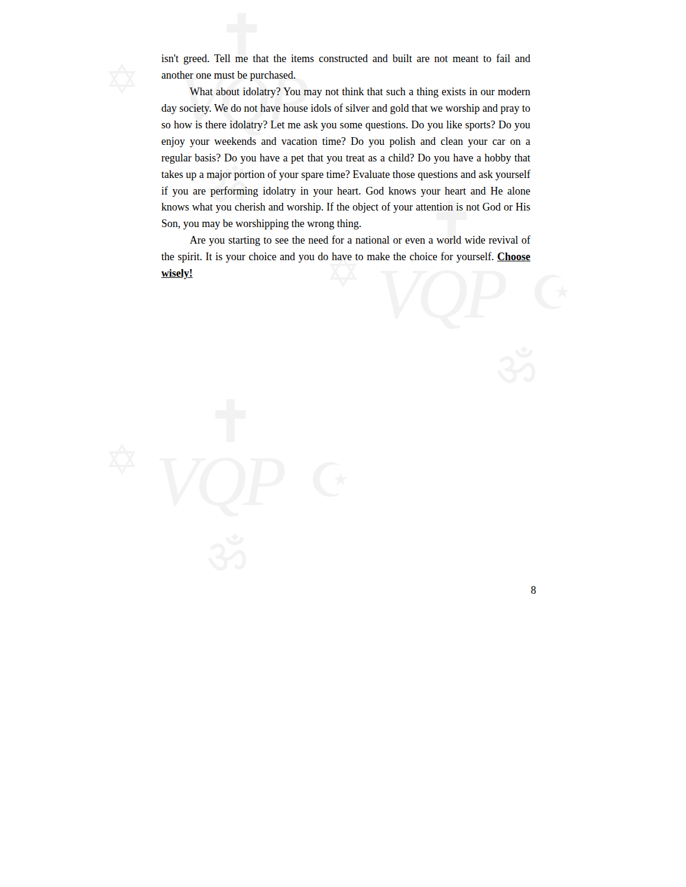✝
✡
VQP
ॐ
✝
✡
VQP
☪
ॐ
✝
✡
VQP
☪
ॐ
isn't greed. Tell me that the items constructed and built are not meant to fail and another one must be purchased.
What about idolatry? You may not think that such a thing exists in our modern day society. We do not have house idols of silver and gold that we worship and pray to so how is there idolatry? Let me ask you some questions. Do you like sports? Do you enjoy your weekends and vacation time? Do you polish and clean your car on a regular basis? Do you have a pet that you treat as a child? Do you have a hobby that takes up a major portion of your spare time? Evaluate those questions and ask yourself if you are performing idolatry in your heart. God knows your heart and He alone knows what you cherish and worship. If the object of your attention is not God or His Son, you may be worshipping the wrong thing.
Are you starting to see the need for a national or even a world wide revival of the spirit. It is your choice and you do have to make the choice for yourself. Choose wisely!
8